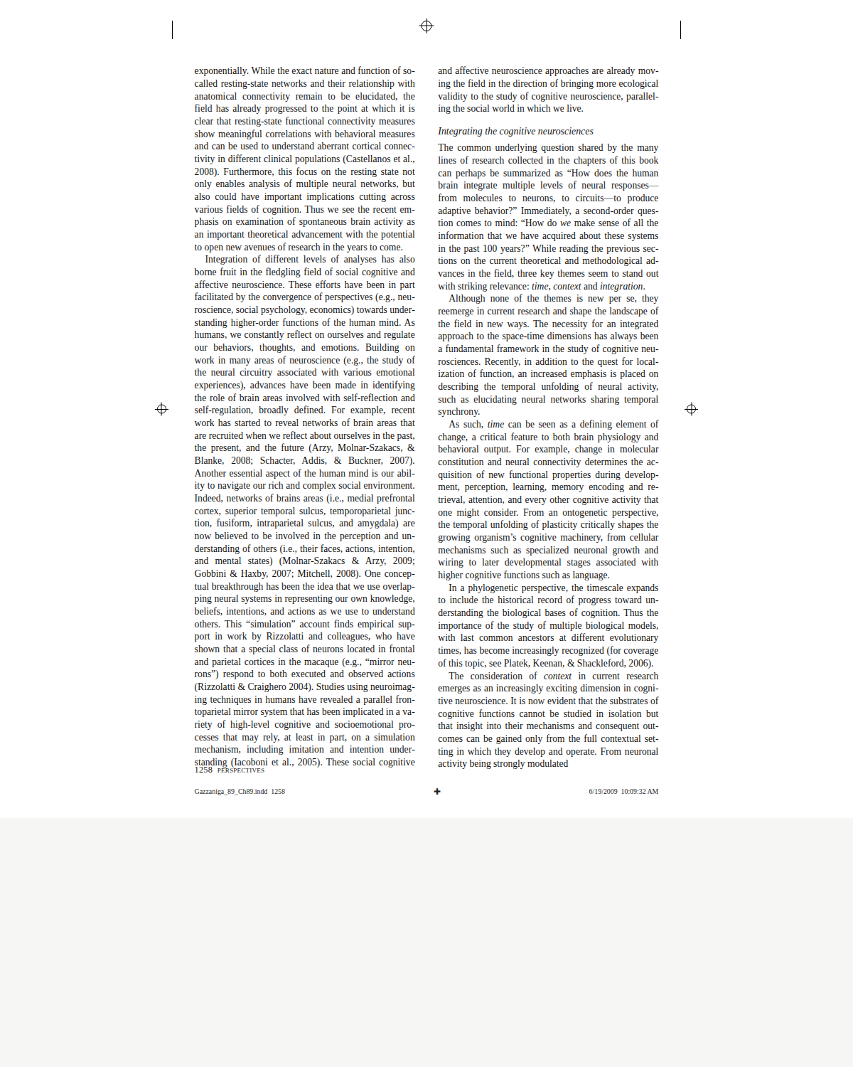exponentially. While the exact nature and function of so-called resting-state networks and their relationship with anatomical connectivity remain to be elucidated, the field has already progressed to the point at which it is clear that resting-state functional connectivity measures show meaningful correlations with behavioral measures and can be used to understand aberrant cortical connectivity in different clinical populations (Castellanos et al., 2008). Furthermore, this focus on the resting state not only enables analysis of multiple neural networks, but also could have important implications cutting across various fields of cognition. Thus we see the recent emphasis on examination of spontaneous brain activity as an important theoretical advancement with the potential to open new avenues of research in the years to come.
Integration of different levels of analyses has also borne fruit in the fledgling field of social cognitive and affective neuroscience. These efforts have been in part facilitated by the convergence of perspectives (e.g., neuroscience, social psychology, economics) towards understanding higher-order functions of the human mind. As humans, we constantly reflect on ourselves and regulate our behaviors, thoughts, and emotions. Building on work in many areas of neuroscience (e.g., the study of the neural circuitry associated with various emotional experiences), advances have been made in identifying the role of brain areas involved with self-reflection and self-regulation, broadly defined. For example, recent work has started to reveal networks of brain areas that are recruited when we reflect about ourselves in the past, the present, and the future (Arzy, Molnar-Szakacs, & Blanke, 2008; Schacter, Addis, & Buckner, 2007). Another essential aspect of the human mind is our ability to navigate our rich and complex social environment. Indeed, networks of brains areas (i.e., medial prefrontal cortex, superior temporal sulcus, temporoparietal junction, fusiform, intraparietal sulcus, and amygdala) are now believed to be involved in the perception and understanding of others (i.e., their faces, actions, intention, and mental states) (Molnar-Szakacs & Arzy, 2009; Gobbini & Haxby, 2007; Mitchell, 2008). One conceptual breakthrough has been the idea that we use overlapping neural systems in representing our own knowledge, beliefs, intentions, and actions as we use to understand others. This “simulation” account finds empirical support in work by Rizzolatti and colleagues, who have shown that a special class of neurons located in frontal and parietal cortices in the macaque (e.g., “mirror neurons”) respond to both executed and observed actions (Rizzolatti & Craighero 2004). Studies using neuroimaging techniques in humans have revealed a parallel frontoparietal mirror system that has been implicated in a variety of high-level cognitive and socioemotional processes that may rely, at least in part, on a simulation mechanism, including imitation and intention understanding (Iacoboni et al., 2005). These social cognitive and affective neuroscience approaches are already moving the field in the direction of bringing more ecological validity to the study of cognitive neuroscience, paralleling the social world in which we live.
Integrating the cognitive neurosciences
The common underlying question shared by the many lines of research collected in the chapters of this book can perhaps be summarized as “How does the human brain integrate multiple levels of neural responses—from molecules to neurons, to circuits—to produce adaptive behavior?” Immediately, a second-order question comes to mind: “How do we make sense of all the information that we have acquired about these systems in the past 100 years?” While reading the previous sections on the current theoretical and methodological advances in the field, three key themes seem to stand out with striking relevance: time, context and integration.
Although none of the themes is new per se, they reemerge in current research and shape the landscape of the field in new ways. The necessity for an integrated approach to the space-time dimensions has always been a fundamental framework in the study of cognitive neurosciences. Recently, in addition to the quest for localization of function, an increased emphasis is placed on describing the temporal unfolding of neural activity, such as elucidating neural networks sharing temporal synchrony.
As such, time can be seen as a defining element of change, a critical feature to both brain physiology and behavioral output. For example, change in molecular constitution and neural connectivity determines the acquisition of new functional properties during development, perception, learning, memory encoding and retrieval, attention, and every other cognitive activity that one might consider. From an ontogenetic perspective, the temporal unfolding of plasticity critically shapes the growing organism’s cognitive machinery, from cellular mechanisms such as specialized neuronal growth and wiring to later developmental stages associated with higher cognitive functions such as language.
In a phylogenetic perspective, the timescale expands to include the historical record of progress toward understanding the biological bases of cognition. Thus the importance of the study of multiple biological models, with last common ancestors at different evolutionary times, has become increasingly recognized (for coverage of this topic, see Platek, Keenan, & Shackleford, 2006).
The consideration of context in current research emerges as an increasingly exciting dimension in cognitive neuroscience. It is now evident that the substrates of cognitive functions cannot be studied in isolation but that insight into their mechanisms and consequent outcomes can be gained only from the full contextual setting in which they develop and operate. From neuronal activity being strongly modulated
1258 perspectives
Gazzaniga_89_Ch89.indd 1258 ✚ 6/19/2009 10:09:32 AM